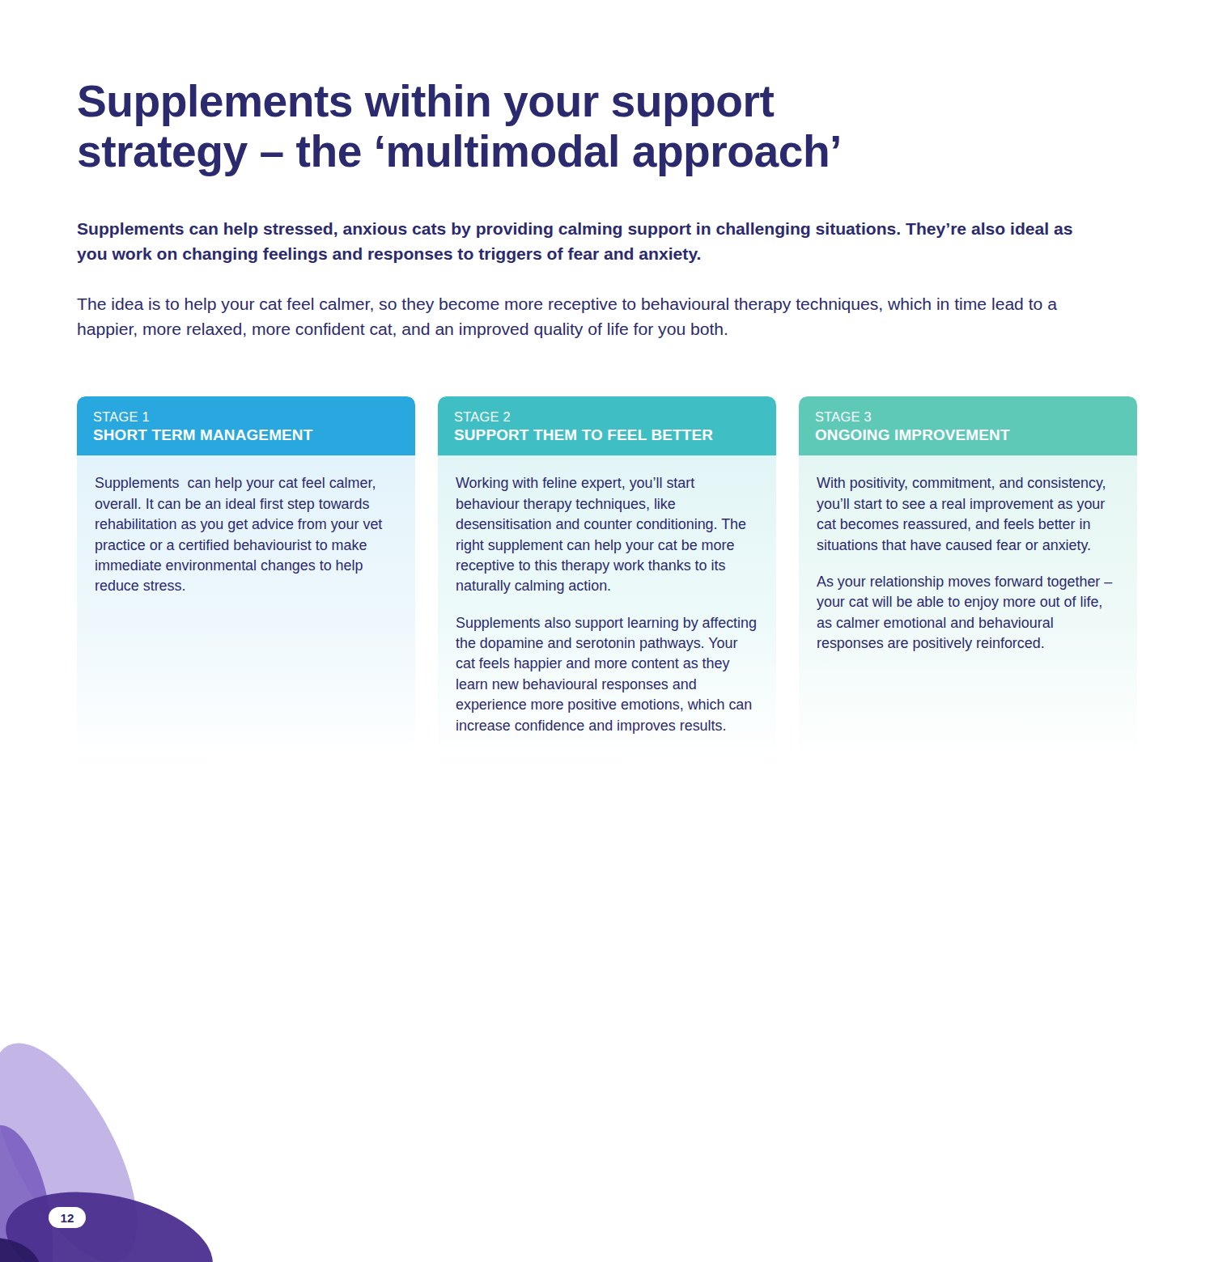Supplements within your support
strategy – the ‘multimodal approach’
Supplements can help stressed, anxious cats by providing calming support in challenging situations. They’re also ideal as you work on changing feelings and responses to triggers of fear and anxiety.
The idea is to help your cat feel calmer, so they become more receptive to behavioural therapy techniques, which in time lead to a happier, more relaxed, more confident cat, and an improved quality of life for you both.
STAGE 1 SHORT TERM MANAGEMENT
Supplements can help your cat feel calmer, overall. It can be an ideal first step towards rehabilitation as you get advice from your vet practice or a certified behaviourist to make immediate environmental changes to help reduce stress.
STAGE 2 SUPPORT THEM TO FEEL BETTER
Working with feline expert, you’ll start behaviour therapy techniques, like desensitisation and counter conditioning. The right supplement can help your cat be more receptive to this therapy work thanks to its naturally calming action.
Supplements also support learning by affecting the dopamine and serotonin pathways. Your cat feels happier and more content as they learn new behavioural responses and experience more positive emotions, which can increase confidence and improves results.
STAGE 3 ONGOING IMPROVEMENT
With positivity, commitment, and consistency, you’ll start to see a real improvement as your cat becomes reassured, and feels better in situations that have caused fear or anxiety.
As your relationship moves forward together – your cat will be able to enjoy more out of life, as calmer emotional and behavioural responses are positively reinforced.
12